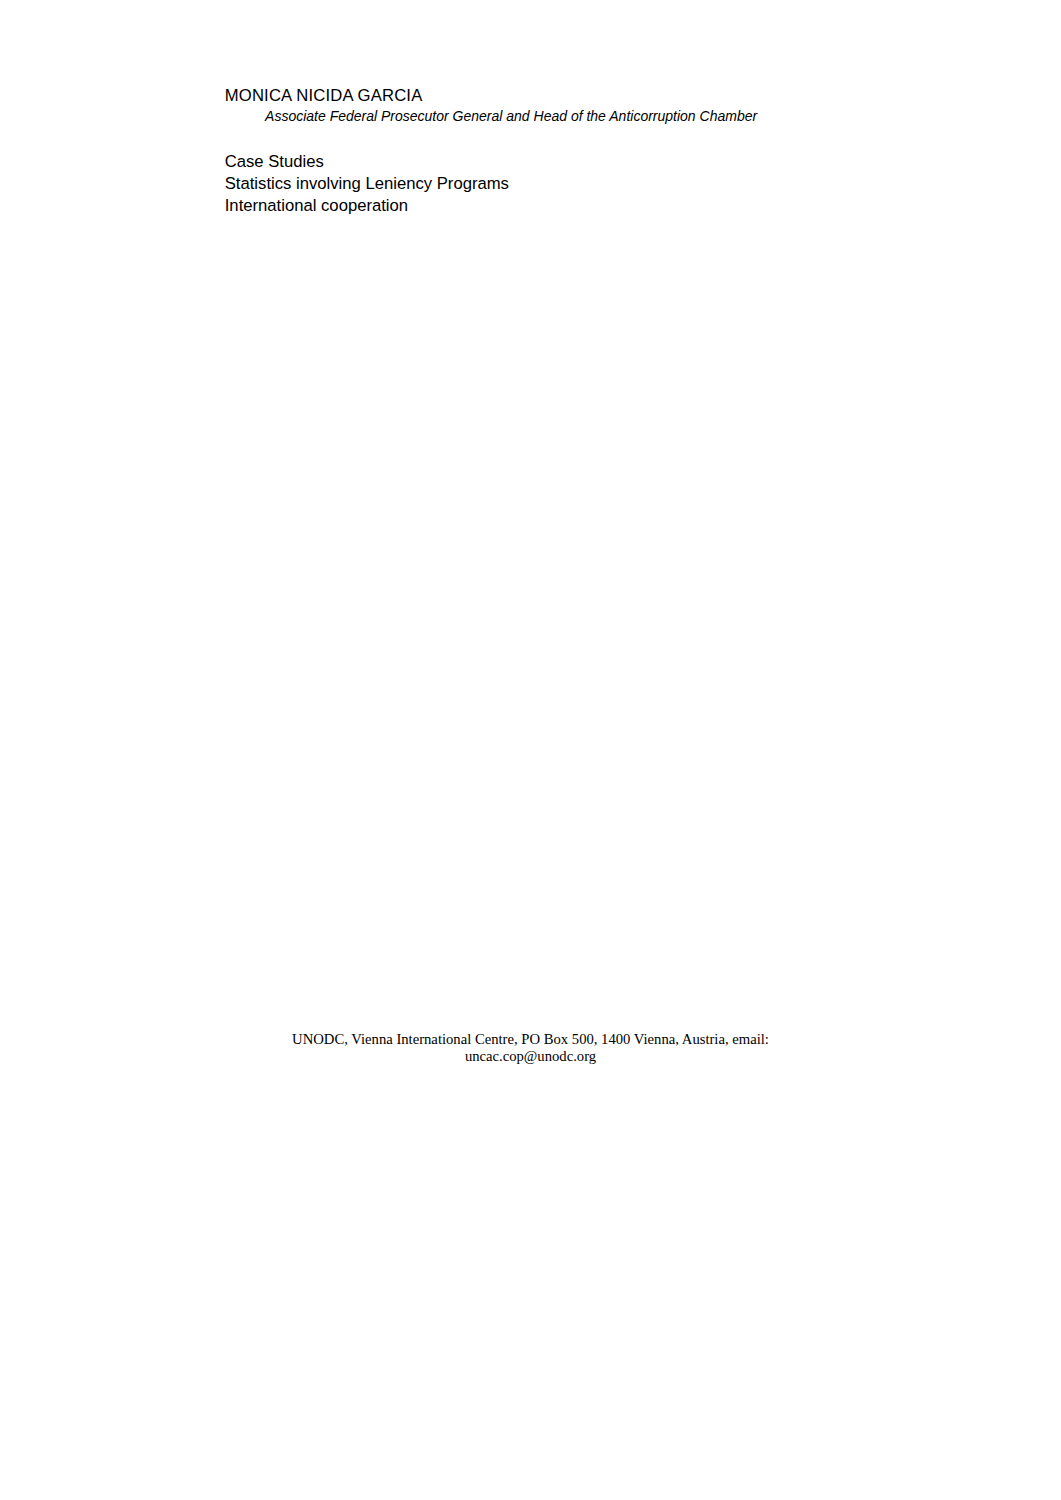MONICA NICIDA GARCIA
Associate Federal Prosecutor General and Head of the Anticorruption Chamber
Case Studies
Statistics involving Leniency Programs
International cooperation
UNODC, Vienna International Centre, PO Box 500, 1400 Vienna, Austria, email: uncac.cop@unodc.org